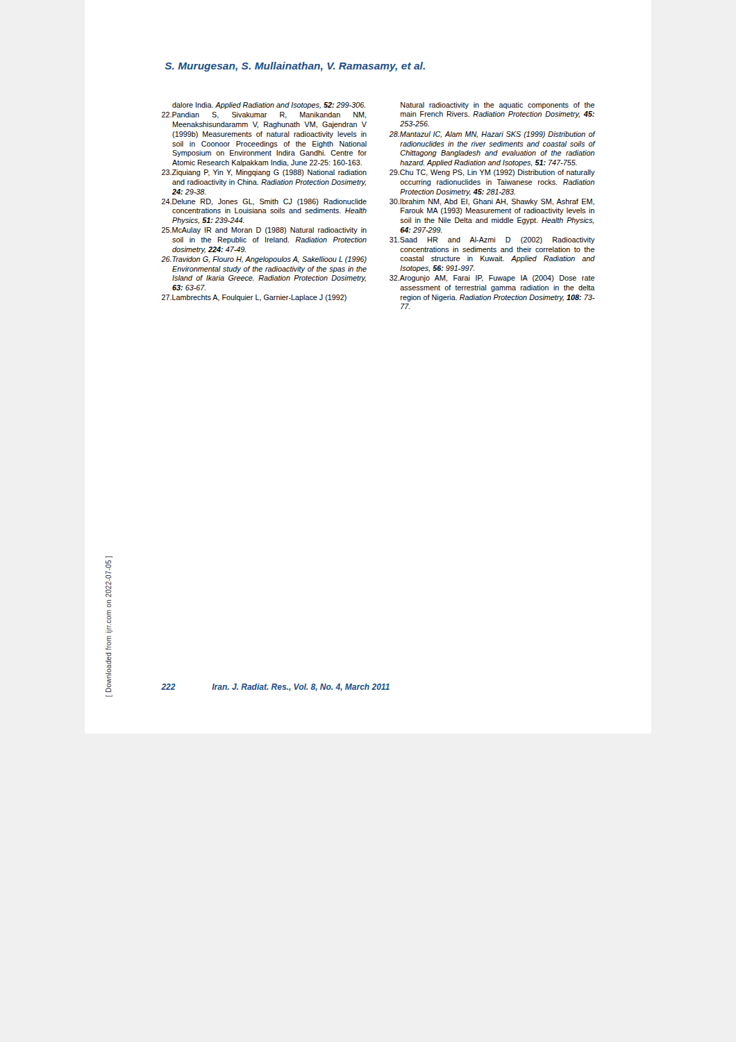S. Murugesan, S. Mullainathan, V. Ramasamy, et al.
dalore India. Applied Radiation and Isotopes, 52: 299-306.
22. Pandian S, Sivakumar R, Manikandan NM, Meenakshisundaramm V, Raghunath VM, Gajendran V (1999b) Measurements of natural radioactivity levels in soil in Coonoor Proceedings of the Eighth National Symposium on Environment Indira Gandhi. Centre for Atomic Research Kalpakkam India, June 22-25: 160-163.
23. Ziquiang P, Yin Y, Mingqiang G (1988) National radiation and radioactivity in China. Radiation Protection Dosimetry, 24: 29-38.
24. Delune RD, Jones GL, Smith CJ (1986) Radionuclide concentrations in Louisiana soils and sediments. Health Physics, 51: 239-244.
25. McAulay IR and Moran D (1988) Natural radioactivity in soil in the Republic of Ireland. Radiation Protection dosimetry, 224: 47-49.
26. Travidon G, Flouro H, Angelopoulos A, Sakellioou L (1996) Environmental study of the radioactivity of the spas in the Island of Ikaria Greece. Radiation Protection Dosimetry, 63: 63-67.
27. Lambrechts A, Foulquier L, Garnier-Laplace J (1992)
Natural radioactivity in the aquatic components of the main French Rivers. Radiation Protection Dosimetry, 45: 253-256.
28. Mantazul IC, Alam MN, Hazari SKS (1999) Distribution of radionuclides in the river sediments and coastal soils of Chittagong Bangladesh and evaluation of the radiation hazard. Applied Radiation and Isotopes, 51: 747-755.
29. Chu TC, Weng PS, Lin YM (1992) Distribution of naturally occurring radionuclides in Taiwanese rocks. Radiation Protection Dosimetry, 45: 281-283.
30. Ibrahim NM, Abd EI, Ghani AH, Shawky SM, Ashraf EM, Farouk MA (1993) Measurement of radioactivity levels in soil in the Nile Delta and middle Egypt. Health Physics, 64: 297-299.
31. Saad HR and Al-Azmi D (2002) Radioactivity concentrations in sediments and their correlation to the coastal structure in Kuwait. Applied Radiation and Isotopes, 56: 991-997.
32. Arogunjo AM, Farai IP, Fuwape IA (2004) Dose rate assessment of terrestrial gamma radiation in the delta region of Nigeria. Radiation Protection Dosimetry, 108: 73-77.
222 Iran. J. Radiat. Res., Vol. 8, No. 4, March 2011
[ Downloaded from ijrr.com on 2022-07-05 ]